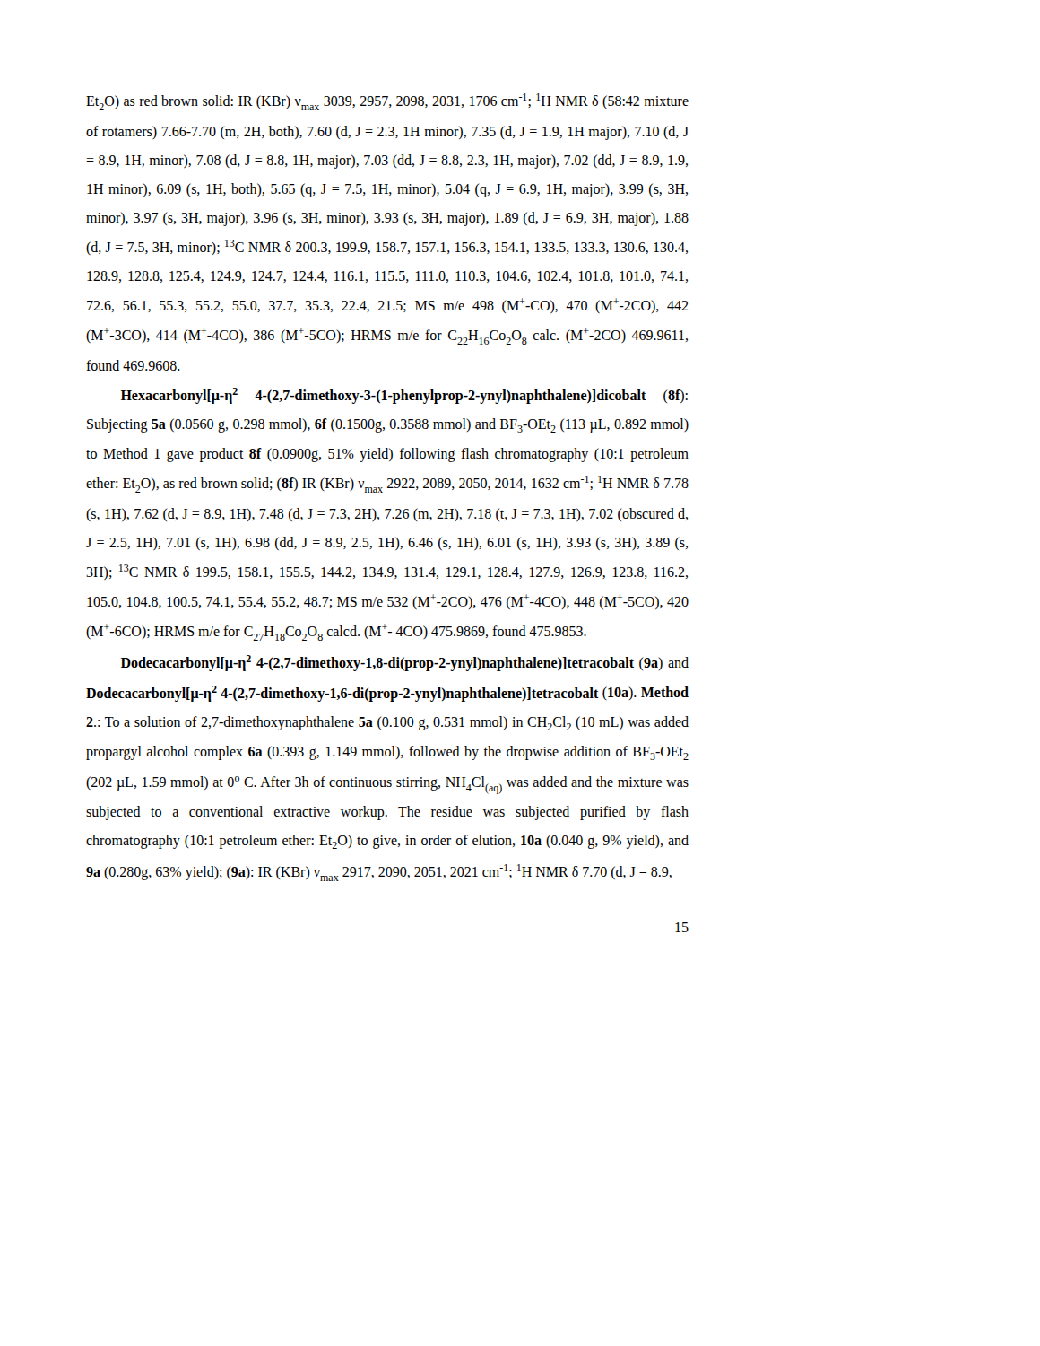Et2O) as red brown solid: IR (KBr) νmax 3039, 2957, 2098, 2031, 1706 cm-1; 1H NMR δ (58:42 mixture of rotamers) 7.66-7.70 (m, 2H, both), 7.60 (d, J = 2.3, 1H minor), 7.35 (d, J = 1.9, 1H major), 7.10 (d, J = 8.9, 1H, minor), 7.08 (d, J = 8.8, 1H, major), 7.03 (dd, J = 8.8, 2.3, 1H, major), 7.02 (dd, J = 8.9, 1.9, 1H minor), 6.09 (s, 1H, both), 5.65 (q, J = 7.5, 1H, minor), 5.04 (q, J = 6.9, 1H, major), 3.99 (s, 3H, minor), 3.97 (s, 3H, major), 3.96 (s, 3H, minor), 3.93 (s, 3H, major), 1.89 (d, J = 6.9, 3H, major), 1.88 (d, J = 7.5, 3H, minor); 13C NMR δ 200.3, 199.9, 158.7, 157.1, 156.3, 154.1, 133.5, 133.3, 130.6, 130.4, 128.9, 128.8, 125.4, 124.9, 124.7, 124.4, 116.1, 115.5, 111.0, 110.3, 104.6, 102.4, 101.8, 101.0, 74.1, 72.6, 56.1, 55.3, 55.2, 55.0, 37.7, 35.3, 22.4, 21.5; MS m/e 498 (M+-CO), 470 (M+-2CO), 442 (M+-3CO), 414 (M+-4CO), 386 (M+-5CO); HRMS m/e for C22H16Co2O8 calc. (M+-2CO) 469.9611, found 469.9608.
Hexacarbonyl[μ-η2 4-(2,7-dimethoxy-3-(1-phenylprop-2-ynyl)naphthalene)]dicobalt (8f): Subjecting 5a (0.0560 g, 0.298 mmol), 6f (0.1500g, 0.3588 mmol) and BF3-OEt2 (113 µL, 0.892 mmol) to Method 1 gave product 8f (0.0900g, 51% yield) following flash chromatography (10:1 petroleum ether: Et2O), as red brown solid; (8f) IR (KBr) νmax 2922, 2089, 2050, 2014, 1632 cm-1; 1H NMR δ 7.78 (s, 1H), 7.62 (d, J = 8.9, 1H), 7.48 (d, J = 7.3, 2H), 7.26 (m, 2H), 7.18 (t, J = 7.3, 1H), 7.02 (obscured d, J = 2.5, 1H), 7.01 (s, 1H), 6.98 (dd, J = 8.9, 2.5, 1H), 6.46 (s, 1H), 6.01 (s, 1H), 3.93 (s, 3H), 3.89 (s, 3H); 13C NMR δ 199.5, 158.1, 155.5, 144.2, 134.9, 131.4, 129.1, 128.4, 127.9, 126.9, 123.8, 116.2, 105.0, 104.8, 100.5, 74.1, 55.4, 55.2, 48.7; MS m/e 532 (M+-2CO), 476 (M+-4CO), 448 (M+-5CO), 420 (M+-6CO); HRMS m/e for C27H18Co2O8 calcd. (M+- 4CO) 475.9869, found 475.9853.
Dodecacarbonyl[μ-η2 4-(2,7-dimethoxy-1,8-di(prop-2-ynyl)naphthalene)]tetracobalt (9a) and Dodecacarbonyl[μ-η2 4-(2,7-dimethoxy-1,6-di(prop-2-ynyl)naphthalene)]tetracobalt (10a). Method 2.: To a solution of 2,7-dimethoxynaphthalene 5a (0.100 g, 0.531 mmol) in CH2Cl2 (10 mL) was added propargyl alcohol complex 6a (0.393 g, 1.149 mmol), followed by the dropwise addition of BF3-OEt2 (202 µL, 1.59 mmol) at 0o C. After 3h of continuous stirring, NH4Cl(aq) was added and the mixture was subjected to a conventional extractive workup. The residue was subjected purified by flash chromatography (10:1 petroleum ether: Et2O) to give, in order of elution, 10a (0.040 g, 9% yield), and 9a (0.280g, 63% yield); (9a): IR (KBr) νmax 2917, 2090, 2051, 2021 cm-1; 1H NMR δ 7.70 (d, J = 8.9,
15